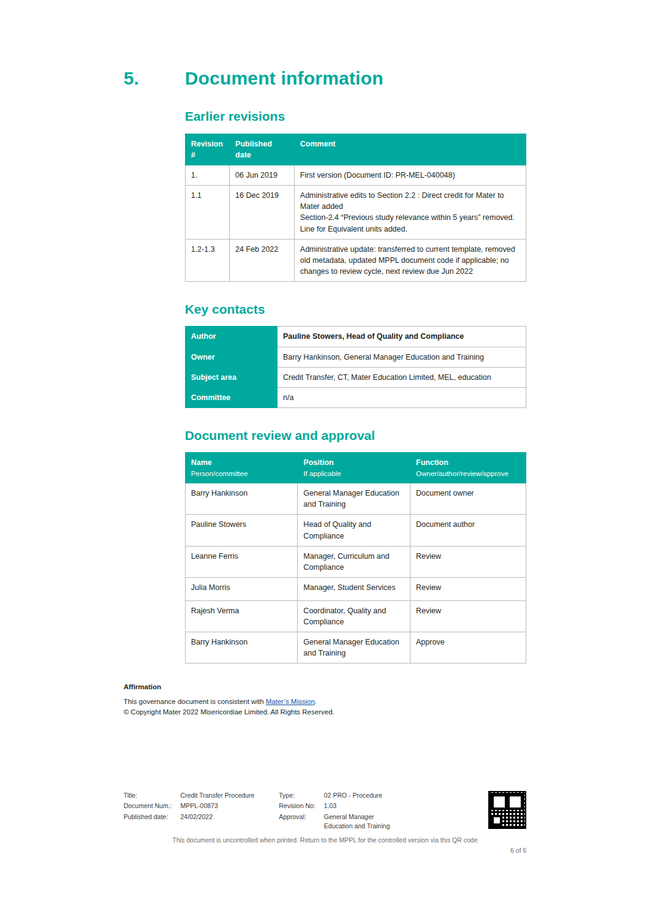5. Document information
Earlier revisions
| Revision # | Published date | Comment |
| --- | --- | --- |
| 1. | 06 Jun 2019 | First version (Document ID: PR-MEL-040048) |
| 1.1 | 16 Dec 2019 | Administrative edits to Section 2.2 : Direct credit for Mater to Mater added Section-2.4 “Previous study relevance within 5 years” removed. Line for Equivalent units added. |
| 1.2-1.3 | 24 Feb 2022 | Administrative update: transferred to current template, removed old metadata, updated MPPL document code if applicable; no changes to review cycle, next review due Jun 2022 |
Key contacts
| Author | Pauline Stowers, Head of Quality and Compliance |
| Owner | Barry Hankinson, General Manager Education and Training |
| Subject area | Credit Transfer, CT, Mater Education Limited, MEL, education |
| Committee | n/a |
Document review and approval
| Name Person/committee | Position If applicable | Function Owner/author/review/approve |
| --- | --- | --- |
| Barry Hankinson | General Manager Education and Training | Document owner |
| Pauline Stowers | Head of Quality and Compliance | Document author |
| Leanne Ferris | Manager, Curriculum and Compliance | Review |
| Julia Morris | Manager, Student Services | Review |
| Rajesh Verma | Coordinator, Quality and Compliance | Review |
| Barry Hankinson | General Manager Education and Training | Approve |
Affirmation
This governance document is consistent with Mater’s Mission.
© Copyright Mater 2022 Misericordiae Limited. All Rights Reserved.
Title: Credit Transfer Procedure Document Num.: MPPL-00873 Published date: 24/02/2022
Type: 02 PRO - Procedure Revision No: 1.03 Approval: General Manager
Education and Training
This document is uncontrolled when printed. Return to the MPPL for the controlled version via this QR code
6 of 6